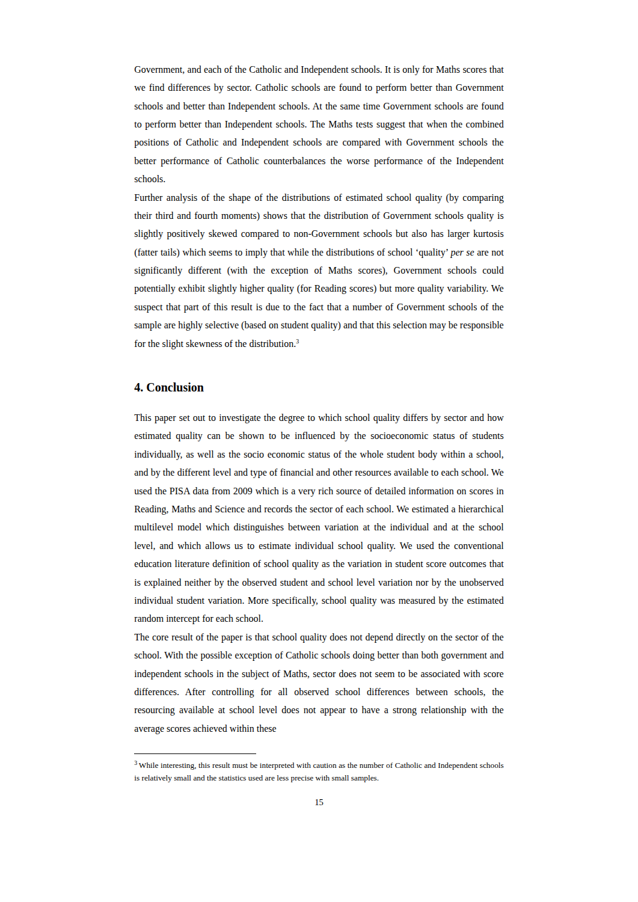Government, and each of the Catholic and Independent schools. It is only for Maths scores that we find differences by sector. Catholic schools are found to perform better than Government schools and better than Independent schools. At the same time Government schools are found to perform better than Independent schools. The Maths tests suggest that when the combined positions of Catholic and Independent schools are compared with Government schools the better performance of Catholic counterbalances the worse performance of the Independent schools.
Further analysis of the shape of the distributions of estimated school quality (by comparing their third and fourth moments) shows that the distribution of Government schools quality is slightly positively skewed compared to non-Government schools but also has larger kurtosis (fatter tails) which seems to imply that while the distributions of school ‘quality’ per se are not significantly different (with the exception of Maths scores), Government schools could potentially exhibit slightly higher quality (for Reading scores) but more quality variability. We suspect that part of this result is due to the fact that a number of Government schools of the sample are highly selective (based on student quality) and that this selection may be responsible for the slight skewness of the distribution.3
4. Conclusion
This paper set out to investigate the degree to which school quality differs by sector and how estimated quality can be shown to be influenced by the socioeconomic status of students individually, as well as the socio economic status of the whole student body within a school, and by the different level and type of financial and other resources available to each school. We used the PISA data from 2009 which is a very rich source of detailed information on scores in Reading, Maths and Science and records the sector of each school. We estimated a hierarchical multilevel model which distinguishes between variation at the individual and at the school level, and which allows us to estimate individual school quality. We used the conventional education literature definition of school quality as the variation in student score outcomes that is explained neither by the observed student and school level variation nor by the unobserved individual student variation. More specifically, school quality was measured by the estimated random intercept for each school.
The core result of the paper is that school quality does not depend directly on the sector of the school. With the possible exception of Catholic schools doing better than both government and independent schools in the subject of Maths, sector does not seem to be associated with score differences. After controlling for all observed school differences between schools, the resourcing available at school level does not appear to have a strong relationship with the average scores achieved within these
3 While interesting, this result must be interpreted with caution as the number of Catholic and Independent schools is relatively small and the statistics used are less precise with small samples.
15